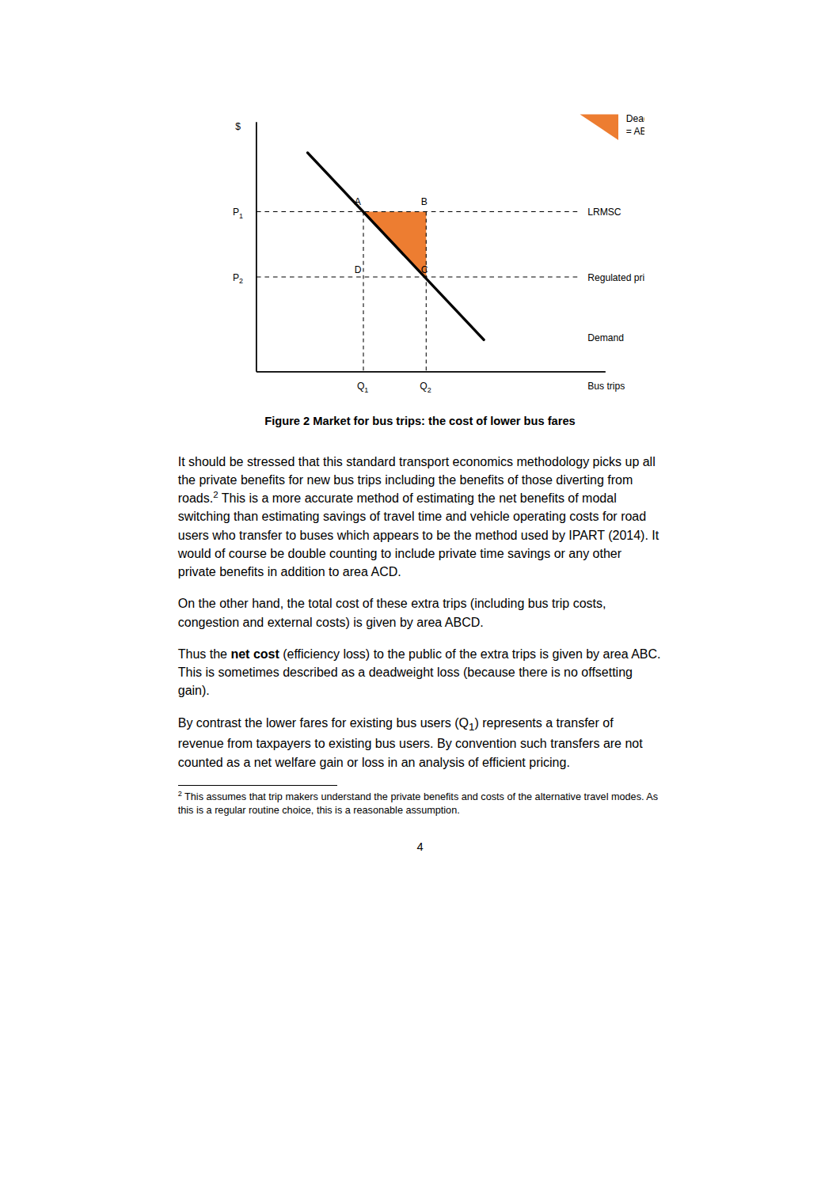Deadweight loss = ABC $ A B D C P1 P2 LRMSC Regulated price Demand Q1 Q2 Bus trips
Figure 2 Market for bus trips: the cost of lower bus fares
It should be stressed that this standard transport economics methodology picks up all the private benefits for new bus trips including the benefits of those diverting from roads.2 This is a more accurate method of estimating the net benefits of modal switching than estimating savings of travel time and vehicle operating costs for road users who transfer to buses which appears to be the method used by IPART (2014). It would of course be double counting to include private time savings or any other private benefits in addition to area ACD.
On the other hand, the total cost of these extra trips (including bus trip costs, congestion and external costs) is given by area ABCD.
Thus the net cost (efficiency loss) to the public of the extra trips is given by area ABC. This is sometimes described as a deadweight loss (because there is no offsetting gain).
By contrast the lower fares for existing bus users (Q1) represents a transfer of revenue from taxpayers to existing bus users. By convention such transfers are not counted as a net welfare gain or loss in an analysis of efficient pricing.
2 This assumes that trip makers understand the private benefits and costs of the alternative travel modes. As this is a regular routine choice, this is a reasonable assumption.
4